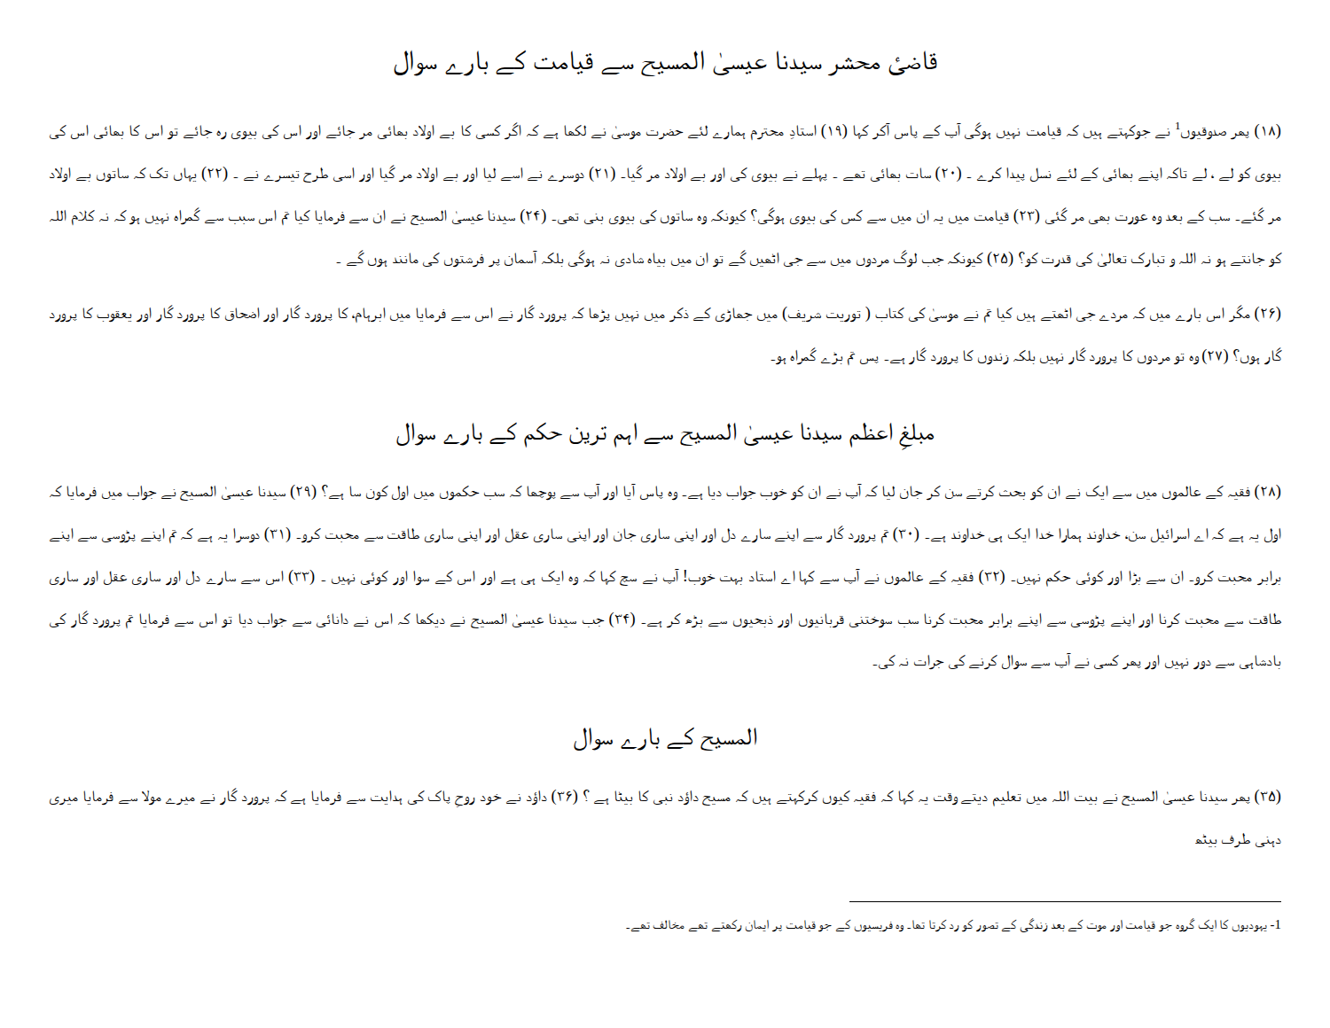قاضئ محشر سیدنا عیسیٰ المسیح سے قیامت کے بارے سوال
(۱۸) پھر صدوقیوں1 نے جوکہتے ہیں کہ قیامت نہیں ہوگی آپ کے پاس آکر کہا (۱۹) استادِ محترم ہمارے لئے حضرت موسیٰ نے لکھا ہے کہ اگر کسی کا بے اولاد بھائی مر جائے اور اس کی بیوی رہ جائے تو اس کا بھائی اس کی بیوی کو لے ، لے تاکہ اپنے بھائی کے لئے نسل پیدا کرے ۔ (۲۰) سات بھائی تھے ۔ پہلے نے بیوی کی اور بے اولاد مر گیا۔ (۲۱) دوسرے نے اسے لیا اور بے اولاد مر گیا اور اسی طرح تیسرے نے ۔ (۲۲) یہاں تک کہ ساتوں بے اولاد مر گئے۔ سب کے بعد وہ عورت بھی مر گئی (۲۳) قیامت میں یہ ان میں سے کس کی بیوی ہوگی؟ کیونکہ وہ ساتوں کی بیوی بنی تھی۔ (۲۴) سیدنا عیسیٰ المسیح نے ان سے فرمایا کیا تم اس سبب سے گمراہ نہیں ہو کہ نہ کلام اللہ کو جانتے ہو نہ اللہ و تبارک تعالیٰ کی قدرت کو؟ (۲۵) کیونکہ جب لوگ مردوں میں سے جی اٹھیں گے تو ان میں بیاہ شادی نہ ہوگی بلکہ آسمان پر فرشتوں کی مانند ہوں گے ۔
(۲۶) مگر اس بارے میں کہ مردے جی اٹھتے ہیں کیا تم نے موسیٰ کی کتاب ( توریت شریف) میں جھاڑی کے ذکر میں نہیں پڑھا کہ پرورد گار نے اس سے فرمایا میں ابرہام، کا پرورد گار اور اضحاق کا پرورد گار اور یعقوب کا پرورد گار ہوں؟ (۲۷) وہ تو مردوں کا پرورد گار نہیں بلکہ زندوں کا پرورد گار ہے۔ پس تم بڑے گمراہ ہو۔
مبلغِ اعظم سیدنا عیسیٰ المسیح سے اہم ترین حکم کے بارے سوال
(۲۸) فقیہ کے عالموں میں سے ایک نے ان کو بحث کرتے سن کر جان لیا کہ آپ نے ان کو خوب جواب دیا ہے۔ وہ پاس آیا اور آپ سے پوچھا کہ سب حکموں میں اول کون سا ہے؟ (۲۹) سیدنا عیسیٰ المسیح نے جواب میں فرمایا کہ اول یہ ہے کہ اے اسرائیل سن، خداوند ہمارا خدا ایک ہی خداوند ہے۔ (۳۰) تم پرورد گار سے اپنے سارے دل اور اپنی ساری جان اور اپنی ساری عقل اور اپنی ساری طاقت سے محبت کرو۔ (۳۱) دوسرا یہ ہے کہ تم اپنے پڑوسی سے اپنے برابر محبت کرو۔ ان سے بڑا اور کوئی حکم نہیں۔ (۳۲) فقیہ کے عالموں نے آپ سے کہا اے استاد بہت خوب! آپ نے سچ کہا کہ وہ ایک ہی ہے اور اس کے سوا اور کوئی نہیں ۔ (۳۳) اس سے سارے دل اور ساری عقل اور ساری طاقت سے محبت کرنا اور اپنے پڑوسی سے اپنے برابر محبت کرنا سب سوختنی قربانیوں اور ذبحیوں سے بڑھ کر ہے۔ (۳۴) جب سیدنا عیسیٰ المسیح نے دیکھا کہ اس نے دانائی سے جواب دیا تو اس سے فرمایا تم پرورد گار کی بادشاہی سے دور نہیں اور پھر کسی نے آپ سے سوال کرنے کی جرات نہ کی۔
المسیح کے بارے سوال
(۳۵) پھر سیدنا عیسیٰ المسیح نے بیت اللہ میں تعلیم دیتے وقت یہ کہا کہ فقیہ کیوں کرکہتے ہیں کہ مسیح داؤد نبی کا بیٹا ہے ؟ (۳۶) داؤد نے خود روحِ پاک کی ہدایت سے فرمایا ہے کہ پرورد گار نے میرے مولا سے فرمایا میری دہنی طرف بیٹھ
1- یہودیوں کا ایک گروہ جو قیامت اور موت کے بعد زندگی کے تصور کو رد کرتا تھا۔ وہ فریسیوں کے جو قیامت پر ایمان رکھتے تھے مخالف تھے۔